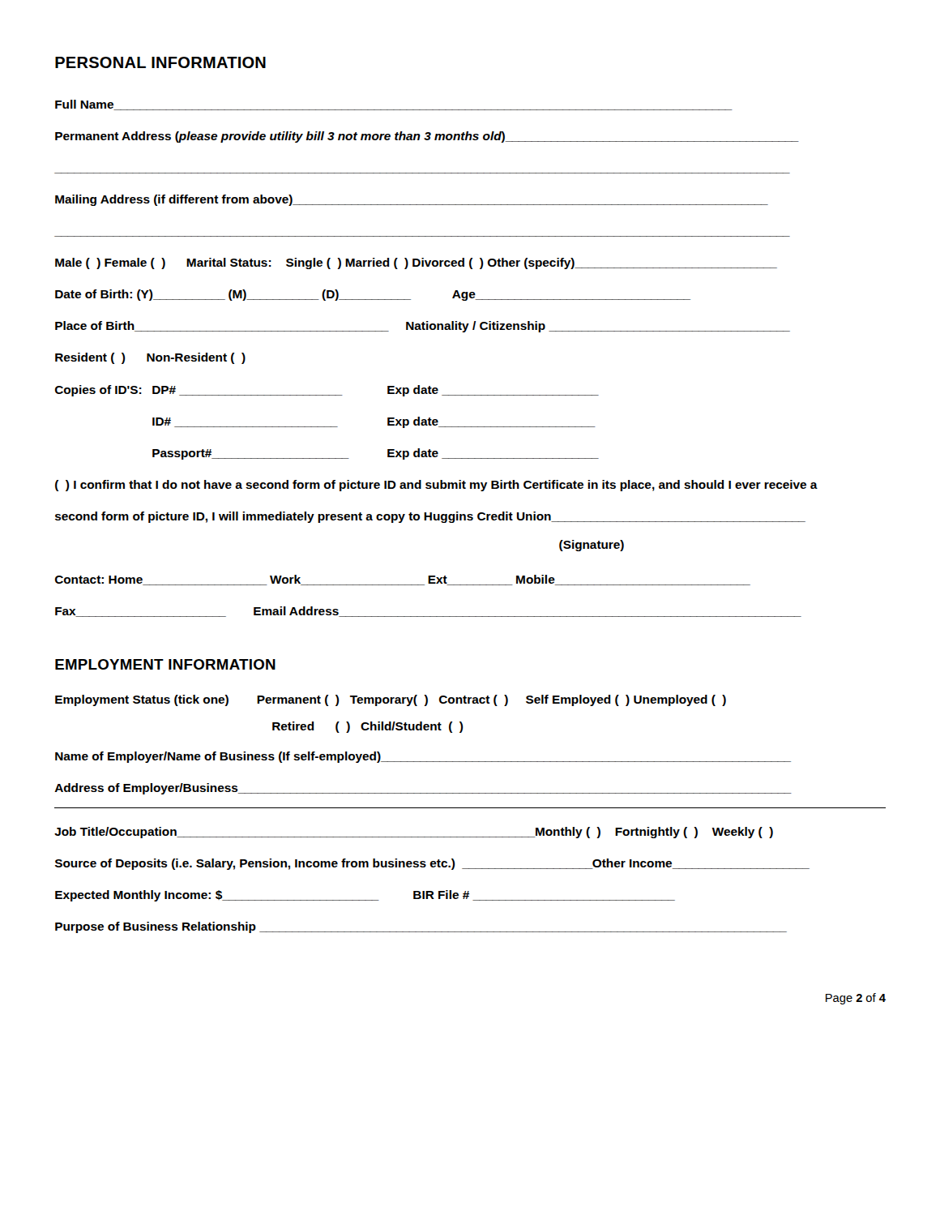PERSONAL INFORMATION
Full Name_______________________________________________________________________________________________
Permanent Address (please provide utility bill 3 not more than 3 months old)_____________________________________________
_________________________________________________________________________________________________________________
Mailing Address (if different from above)_________________________________________________________________________
_________________________________________________________________________________________________________________
Male ( ) Female ( ) Marital Status: Single ( ) Married ( ) Divorced ( ) Other (specify)_______________________________
Date of Birth: (Y)___________ (M)___________ (D)___________ Age_________________________________
Place of Birth_______________________________________ Nationality / Citizenship _____________________________________
Resident ( ) Non-Resident ( )
Copies of ID'S: DP# _________________________Exp date ________________________
ID# _________________________Exp date________________________
Passport#_____________________Exp date ________________________
( ) I confirm that I do not have a second form of picture ID and submit my Birth Certificate in its place, and should I ever receive a
second form of picture ID, I will immediately present a copy to Huggins Credit Union_______________________________________
(Signature)
Contact: Home___________________ Work___________________ Ext__________ Mobile______________________________
Fax_______________________ Email Address_______________________________________________________________________
EMPLOYMENT INFORMATION
Employment Status (tick one) Permanent ( ) Temporary( ) Contract ( ) Self Employed ( ) Unemployed ( )
Retired ( ) Child/Student ( )
Name of Employer/Name of Business (If self-employed)_______________________________________________________________
Address of Employer/Business_____________________________________________________________________________________
Job Title/Occupation_______________________________________________________Monthly ( ) Fortnightly ( ) Weekly ( )
Source of Deposits (i.e. Salary, Pension, Income from business etc.) ____________________Other Income_____________________
Expected Monthly Income: $________________________ BIR File # _______________________________
Purpose of Business Relationship _________________________________________________________________________________
Page 2 of 4